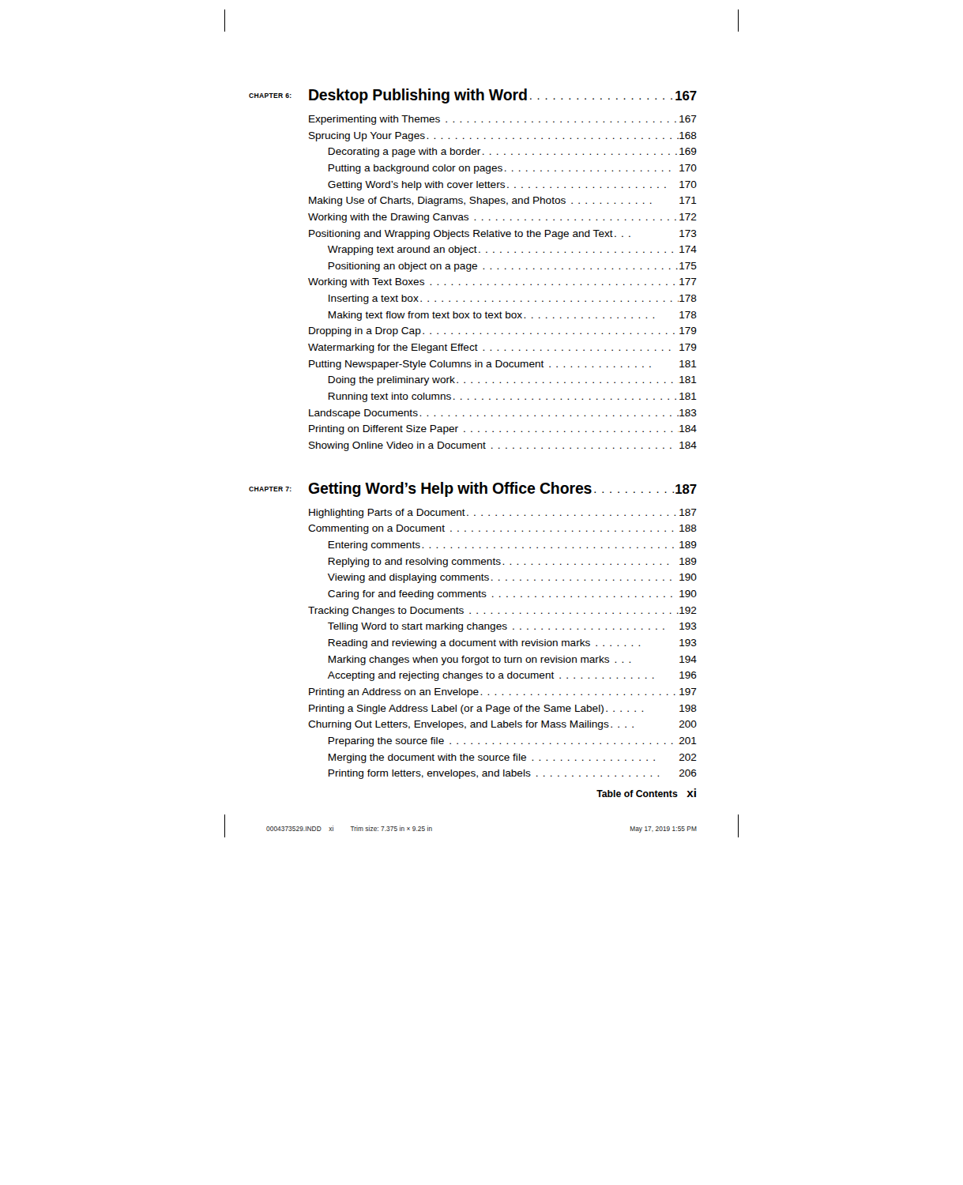Chapter 6:
Desktop Publishing with Word . . . . . . . . . . . . . . . . . . . . . . . 167
Experimenting with Themes . . . . . . . . . . . . . . . . . . . . . . . . . . . . . . . . . . . . 167
Sprucing Up Your Pages. . . . . . . . . . . . . . . . . . . . . . . . . . . . . . . . . . . . . . 168
Decorating a page with a border. . . . . . . . . . . . . . . . . . . . . . . . . . . . 169
Putting a background color on pages. . . . . . . . . . . . . . . . . . . . . . . . 170
Getting Word’s help with cover letters. . . . . . . . . . . . . . . . . . . . . . . 170
Making Use of Charts, Diagrams, Shapes, and Photos . . . . . . . . . . . . 171
Working with the Drawing Canvas . . . . . . . . . . . . . . . . . . . . . . . . . . . . . 172
Positioning and Wrapping Objects Relative to the Page and Text. . . 173
Wrapping text around an object. . . . . . . . . . . . . . . . . . . . . . . . . . . . 174
Positioning an object on a page . . . . . . . . . . . . . . . . . . . . . . . . . . . . 175
Working with Text Boxes . . . . . . . . . . . . . . . . . . . . . . . . . . . . . . . . . . . . . 177
Inserting a text box. . . . . . . . . . . . . . . . . . . . . . . . . . . . . . . . . . . . . . 178
Making text flow from text box to text box. . . . . . . . . . . . . . . . . . . 178
Dropping in a Drop Cap. . . . . . . . . . . . . . . . . . . . . . . . . . . . . . . . . . . . . . 179
Watermarking for the Elegant Effect . . . . . . . . . . . . . . . . . . . . . . . . . . . 179
Putting Newspaper-Style Columns in a Document . . . . . . . . . . . . . . . 181
Doing the preliminary work. . . . . . . . . . . . . . . . . . . . . . . . . . . . . . . . 181
Running text into columns. . . . . . . . . . . . . . . . . . . . . . . . . . . . . . . . . 181
Landscape Documents. . . . . . . . . . . . . . . . . . . . . . . . . . . . . . . . . . . . . . . 183
Printing on Different Size Paper . . . . . . . . . . . . . . . . . . . . . . . . . . . . . . . 184
Showing Online Video in a Document . . . . . . . . . . . . . . . . . . . . . . . . . . 184
Chapter 7:
Getting Word’s Help with Office Chores . . . . . . . . . . . 187
Highlighting Parts of a Document. . . . . . . . . . . . . . . . . . . . . . . . . . . . . . 187
Commenting on a Document . . . . . . . . . . . . . . . . . . . . . . . . . . . . . . . . . . 188
Entering comments. . . . . . . . . . . . . . . . . . . . . . . . . . . . . . . . . . . . . . 189
Replying to and resolving comments. . . . . . . . . . . . . . . . . . . . . . . . 189
Viewing and displaying comments. . . . . . . . . . . . . . . . . . . . . . . . . . 190
Caring for and feeding comments . . . . . . . . . . . . . . . . . . . . . . . . . . 190
Tracking Changes to Documents . . . . . . . . . . . . . . . . . . . . . . . . . . . . . . 192
Telling Word to start marking changes . . . . . . . . . . . . . . . . . . . . . . 193
Reading and reviewing a document with revision marks . . . . . . . 193
Marking changes when you forgot to turn on revision marks . . . 194
Accepting and rejecting changes to a document . . . . . . . . . . . . . . 196
Printing an Address on an Envelope. . . . . . . . . . . . . . . . . . . . . . . . . . . . 197
Printing a Single Address Label (or a Page of the Same Label). . . . . . 198
Churning Out Letters, Envelopes, and Labels for Mass Mailings. . . . 200
Preparing the source file . . . . . . . . . . . . . . . . . . . . . . . . . . . . . . . . . . 201
Merging the document with the source file . . . . . . . . . . . . . . . . . . 202
Printing form letters, envelopes, and labels . . . . . . . . . . . . . . . . . . 206
Table of Contentsxi
0004373529.INDD xi Trim size: 7.375 in × 9.25 in May 17, 2019 1:55 PM